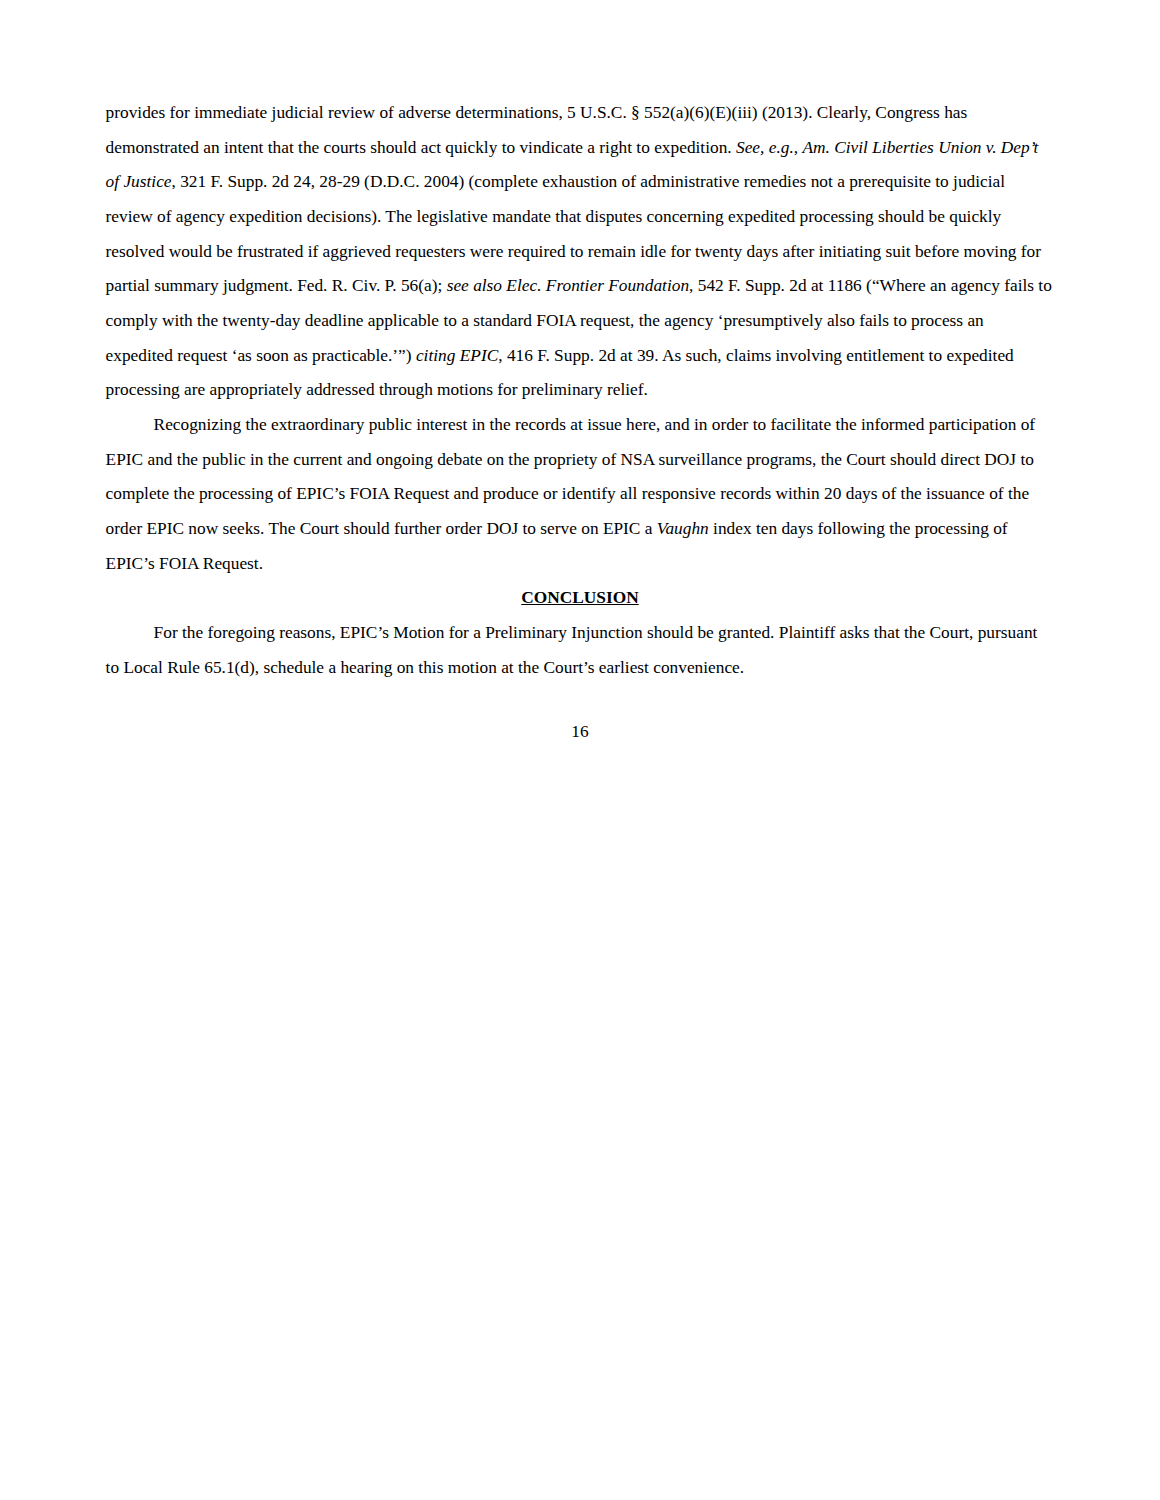provides for immediate judicial review of adverse determinations, 5 U.S.C. § 552(a)(6)(E)(iii) (2013). Clearly, Congress has demonstrated an intent that the courts should act quickly to vindicate a right to expedition. See, e.g., Am. Civil Liberties Union v. Dep’t of Justice, 321 F. Supp. 2d 24, 28-29 (D.D.C. 2004) (complete exhaustion of administrative remedies not a prerequisite to judicial review of agency expedition decisions). The legislative mandate that disputes concerning expedited processing should be quickly resolved would be frustrated if aggrieved requesters were required to remain idle for twenty days after initiating suit before moving for partial summary judgment. Fed. R. Civ. P. 56(a); see also Elec. Frontier Foundation, 542 F. Supp. 2d at 1186 (“Where an agency fails to comply with the twenty-day deadline applicable to a standard FOIA request, the agency ‘presumptively also fails to process an expedited request ‘as soon as practicable.’”) citing EPIC, 416 F. Supp. 2d at 39. As such, claims involving entitlement to expedited processing are appropriately addressed through motions for preliminary relief.
Recognizing the extraordinary public interest in the records at issue here, and in order to facilitate the informed participation of EPIC and the public in the current and ongoing debate on the propriety of NSA surveillance programs, the Court should direct DOJ to complete the processing of EPIC’s FOIA Request and produce or identify all responsive records within 20 days of the issuance of the order EPIC now seeks. The Court should further order DOJ to serve on EPIC a Vaughn index ten days following the processing of EPIC’s FOIA Request.
CONCLUSION
For the foregoing reasons, EPIC’s Motion for a Preliminary Injunction should be granted. Plaintiff asks that the Court, pursuant to Local Rule 65.1(d), schedule a hearing on this motion at the Court’s earliest convenience.
16